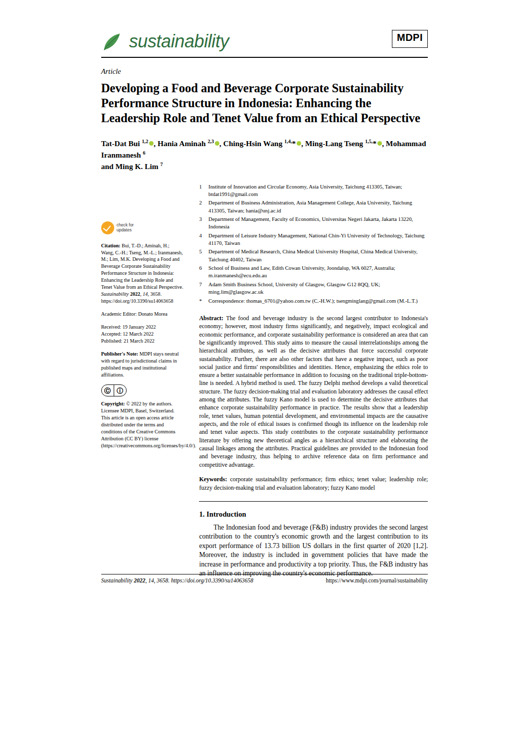sustainability
MDPI
Article
Developing a Food and Beverage Corporate Sustainability Performance Structure in Indonesia: Enhancing the Leadership Role and Tenet Value from an Ethical Perspective
Tat-Dat Bui 1,2 , Hania Aminah 2,3 , Ching-Hsin Wang 1,4,* , Ming-Lang Tseng 1,5,* , Mohammad Iranmanesh 6
and Ming K. Lim 7
1 Institute of Innovation and Circular Economy, Asia University, Taichung 413305, Taiwan; btdat1991@gmail.com
2 Department of Business Administration, Asia Management College, Asia University, Taichung 413305, Taiwan; hania@unj.ac.id
3 Department of Management, Faculty of Economics, Universitas Negeri Jakarta, Jakarta 13220, Indonesia
4 Department of Leisure Industry Management, National Chin-Yi University of Technology, Taichung 41170, Taiwan
5 Department of Medical Research, China Medical University Hospital, China Medical University, Taichung 40402, Taiwan
6 School of Business and Law, Edith Cowan University, Joondalup, WA 6027, Australia; m.iranmanesh@ecu.edu.au
7 Adam Smith Business School, University of Glasgow, Glasgow G12 8QQ, UK; ming.lim@glasgow.ac.uk
*Correspondence: thomas_6701@yahoo.com.tw (C.-H.W.); tsengminglang@gmail.com (M.-L.T.)
check for
updates
Citation: Bui, T.-D.; Aminah, H.; Wang, C.-H.; Tseng, M.-L.; Iranmanesh, M.; Lim, M.K. Developing a Food and Beverage Corporate Sustainability Performance Structure in Indonesia: Enhancing the Leadership Role and Tenet Value from an Ethical Perspective. Sustainability 2022, 14, 3658. https://doi.org/10.3390/su14063658
Academic Editor: Donato Morea
Received: 19 January 2022
Accepted: 12 March 2022
Published: 21 March 2022
Publisher's Note: MDPI stays neutral with regard to jurisdictional claims in published maps and institutional affiliations.
Ⓒ ⓘ
Copyright: © 2022 by the authors. Licensee MDPI, Basel, Switzerland. This article is an open access article distributed under the terms and conditions of the Creative Commons Attribution (CC BY) license (https://creativecommons.org/licenses/by/4.0/).
Abstract: The food and beverage industry is the second largest contributor to Indonesia's economy; however, most industry firms significantly, and negatively, impact ecological and economic performance, and corporate sustainability performance is considered an area that can be significantly improved. This study aims to measure the causal interrelationships among the hierarchical attributes, as well as the decisive attributes that force successful corporate sustainability. Further, there are also other factors that have a negative impact, such as poor social justice and firms' responsibilities and identities. Hence, emphasizing the ethics role to ensure a better sustainable performance in addition to focusing on the traditional triple-bottom-line is needed. A hybrid method is used. The fuzzy Delphi method develops a valid theoretical structure. The fuzzy decision-making trial and evaluation laboratory addresses the causal effect among the attributes. The fuzzy Kano model is used to determine the decisive attributes that enhance corporate sustainability performance in practice. The results show that a leadership role, tenet values, human potential development, and environmental impacts are the causative aspects, and the role of ethical issues is confirmed though its influence on the leadership role and tenet value aspects. This study contributes to the corporate sustainability performance literature by offering new theoretical angles as a hierarchical structure and elaborating the causal linkages among the attributes. Practical guidelines are provided to the Indonesian food and beverage industry, thus helping to archive reference data on firm performance and competitive advantage.
Keywords: corporate sustainability performance; firm ethics; tenet value; leadership role; fuzzy decision-making trial and evaluation laboratory; fuzzy Kano model
1. Introduction
The Indonesian food and beverage (F&B) industry provides the second largest contribution to the country's economic growth and the largest contribution to its export performance of 13.73 billion US dollars in the first quarter of 2020 [1,2]. Moreover, the industry is included in government policies that have made the increase in performance and productivity a top priority. Thus, the F&B industry has an influence on improving the country's economic performance.
Sustainability 2022, 14, 3658. https://doi.org/10.3390/su14063658
https://www.mdpi.com/journal/sustainability